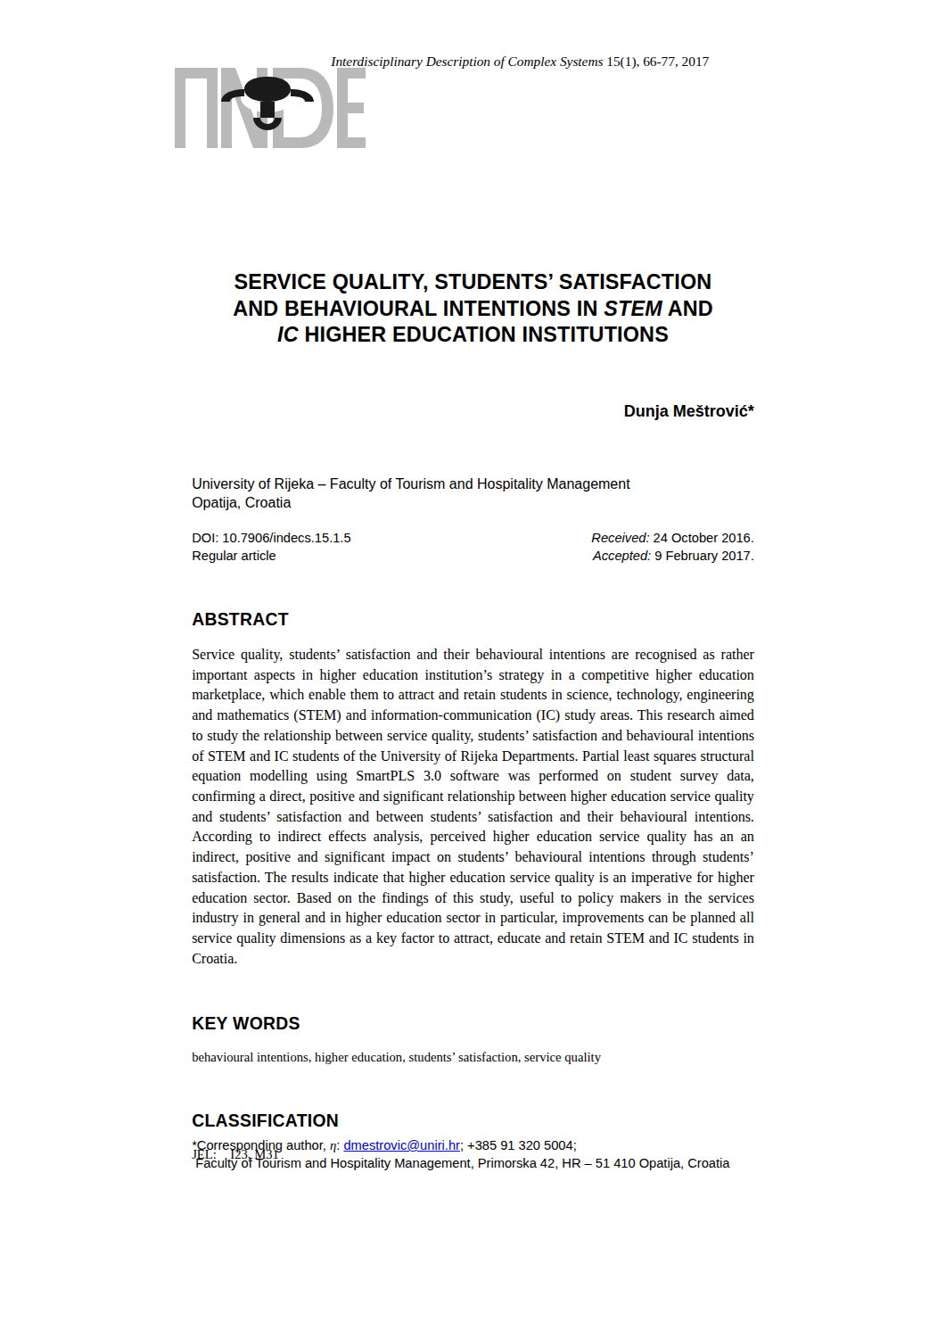Interdisciplinary Description of Complex Systems 15(1), 66-77, 2017
SERVICE QUALITY, STUDENTS’ SATISFACTION
AND BEHAVIOURAL INTENTIONS IN STEM AND
IC HIGHER EDUCATION INSTITUTIONS
Dunja Meštrović*
University of Rijeka – Faculty of Tourism and Hospitality Management
Opatija, Croatia
| DOI: 10.7906/indecs.15.1.5 | Received: 24 October 2016. |
| Regular article | Accepted: 9 February 2017. |
ABSTRACT
Service quality, students’ satisfaction and their behavioural intentions are recognised as rather important aspects in higher education institution’s strategy in a competitive higher education marketplace, which enable them to attract and retain students in science, technology, engineering and mathematics (STEM) and information-communication (IC) study areas. This research aimed to study the relationship between service quality, students’ satisfaction and behavioural intentions of STEM and IC students of the University of Rijeka Departments. Partial least squares structural equation modelling using SmartPLS 3.0 software was performed on student survey data, confirming a direct, positive and significant relationship between higher education service quality and students’ satisfaction and between students’ satisfaction and their behavioural intentions. According to indirect effects analysis, perceived higher education service quality has an an indirect, positive and significant impact on students’ behavioural intentions through students’ satisfaction. The results indicate that higher education service quality is an imperative for higher education sector. Based on the findings of this study, useful to policy makers in the services industry in general and in higher education sector in particular, improvements can be planned all service quality dimensions as a key factor to attract, educate and retain STEM and IC students in Croatia.
KEY WORDS
behavioural intentions, higher education, students’ satisfaction, service quality
CLASSIFICATION
JEL: I23, M31
*Corresponding author, η: dmestrovic@uniri.hr; +385 91 320 5004;
Faculty of Tourism and Hospitality Management, Primorska 42, HR – 51 410 Opatija, Croatia